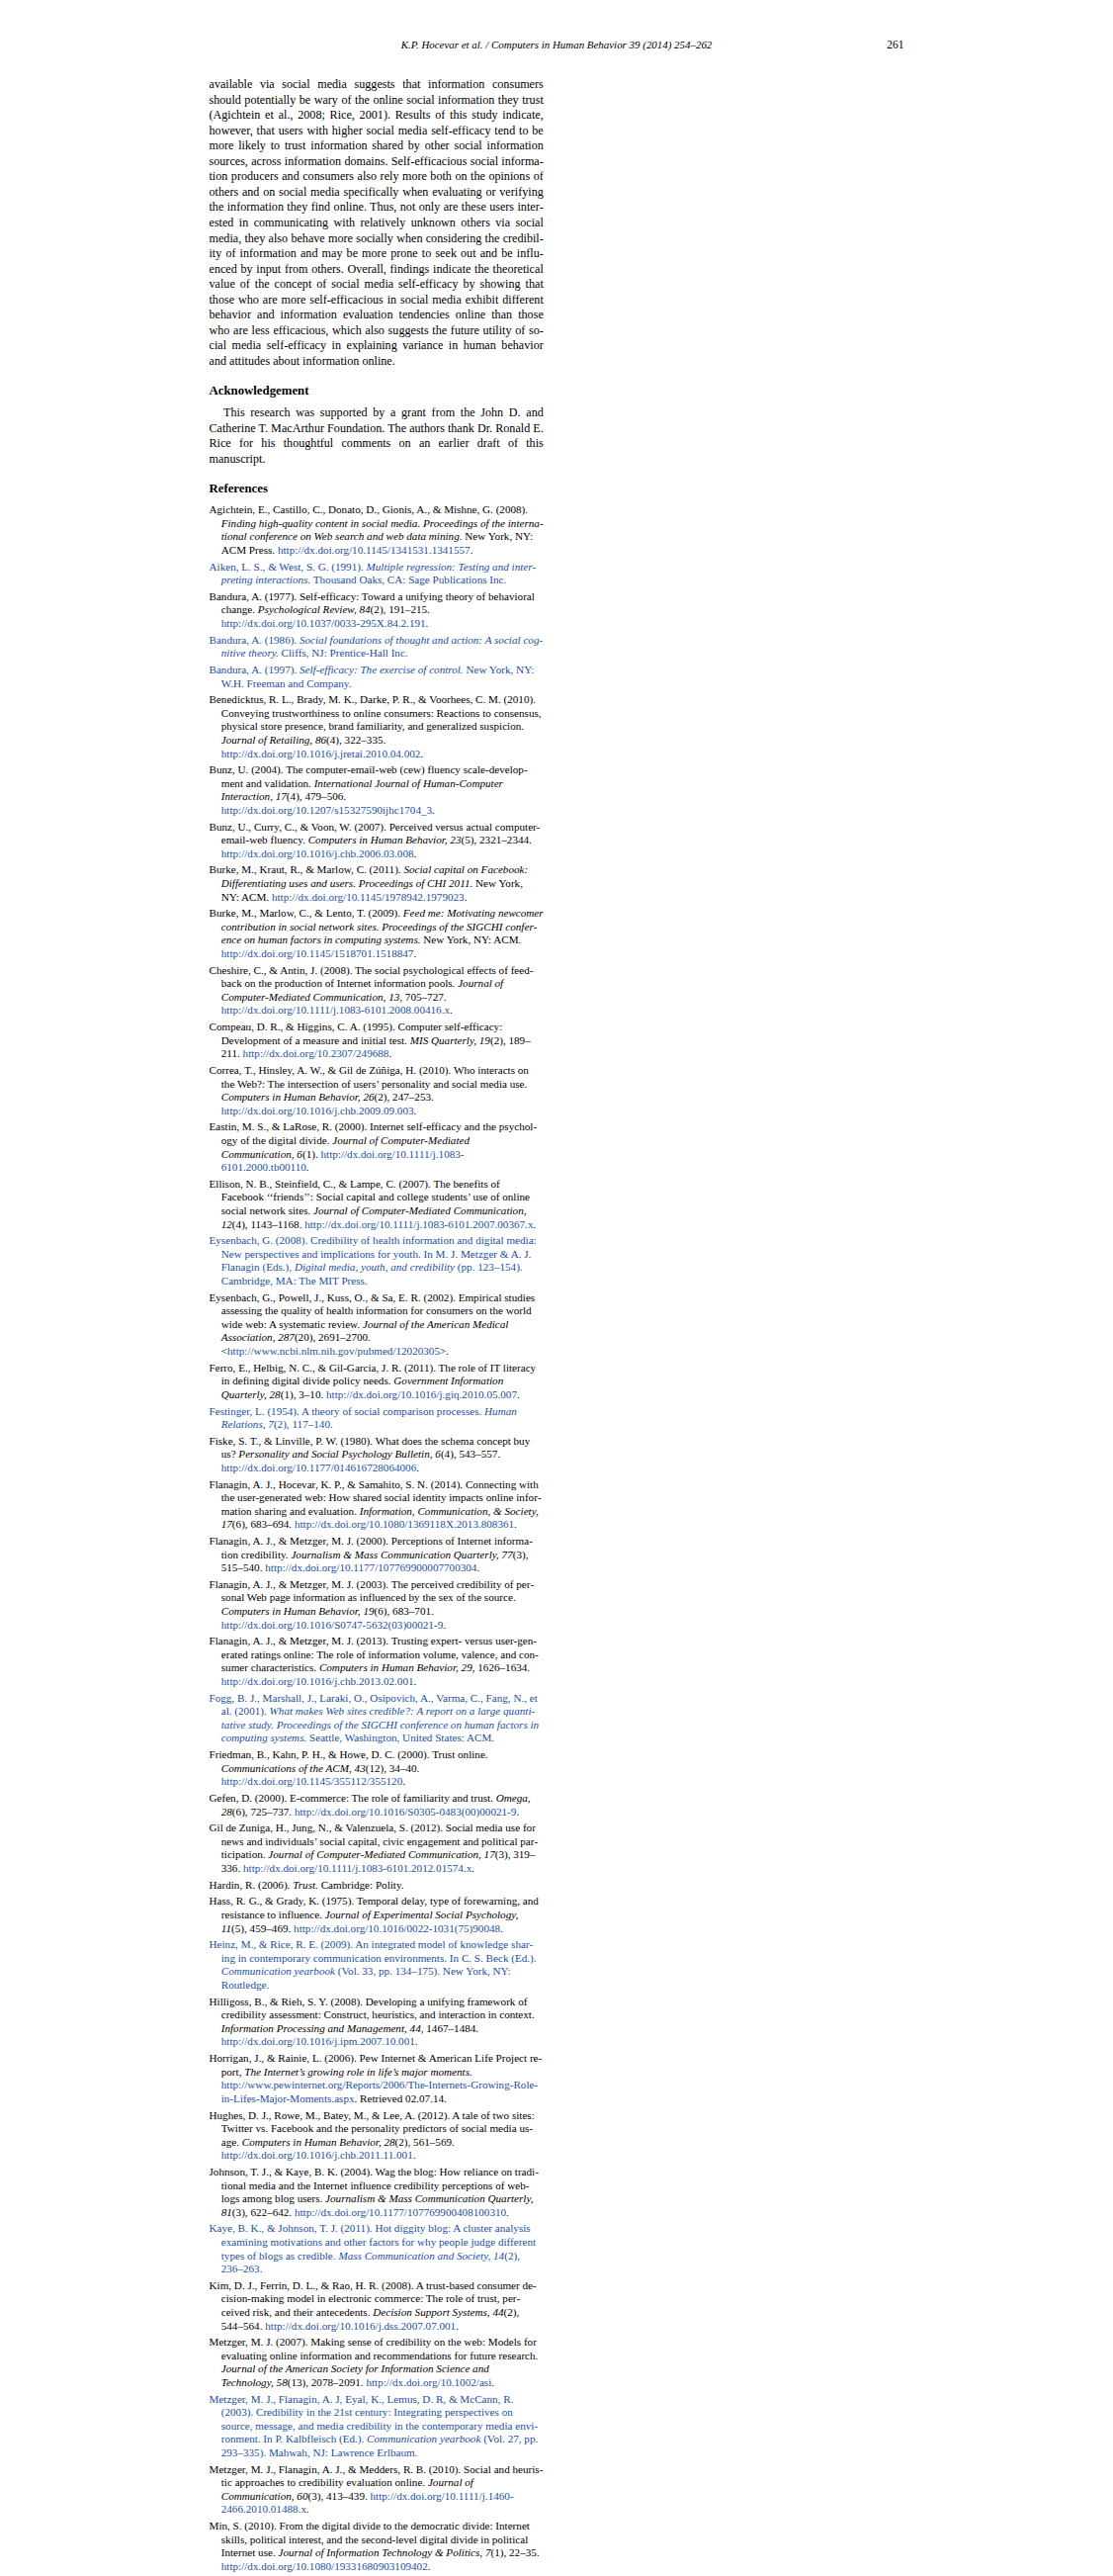K.P. Hocevar et al. / Computers in Human Behavior 39 (2014) 254–262
261
available via social media suggests that information consumers should potentially be wary of the online social information they trust (Agichtein et al., 2008; Rice, 2001). Results of this study indicate, however, that users with higher social media self-efficacy tend to be more likely to trust information shared by other social information sources, across information domains. Self-efficacious social information producers and consumers also rely more both on the opinions of others and on social media specifically when evaluating or verifying the information they find online. Thus, not only are these users interested in communicating with relatively unknown others via social media, they also behave more socially when considering the credibility of information and may be more prone to seek out and be influenced by input from others. Overall, findings indicate the theoretical value of the concept of social media self-efficacy by showing that those who are more self-efficacious in social media exhibit different behavior and information evaluation tendencies online than those who are less efficacious, which also suggests the future utility of social media self-efficacy in explaining variance in human behavior and attitudes about information online.
Acknowledgement
This research was supported by a grant from the John D. and Catherine T. MacArthur Foundation. The authors thank Dr. Ronald E. Rice for his thoughtful comments on an earlier draft of this manuscript.
References
Agichtein, E., Castillo, C., Donato, D., Gionis, A., & Mishne, G. (2008). Finding high-quality content in social media. Proceedings of the international conference on Web search and web data mining. New York, NY: ACM Press. http://dx.doi.org/10.1145/1341531.1341557.
Aiken, L. S., & West, S. G. (1991). Multiple regression: Testing and interpreting interactions. Thousand Oaks, CA: Sage Publications Inc.
Bandura, A. (1977). Self-efficacy: Toward a unifying theory of behavioral change. Psychological Review, 84(2), 191–215. http://dx.doi.org/10.1037/0033-295X.84.2.191.
Bandura, A. (1986). Social foundations of thought and action: A social cognitive theory. Cliffs, NJ: Prentice-Hall Inc.
Bandura, A. (1997). Self-efficacy: The exercise of control. New York, NY: W.H. Freeman and Company.
Benedicktus, R. L., Brady, M. K., Darke, P. R., & Voorhees, C. M. (2010). Conveying trustworthiness to online consumers: Reactions to consensus, physical store presence, brand familiarity, and generalized suspicion. Journal of Retailing, 86(4), 322–335. http://dx.doi.org/10.1016/j.jretai.2010.04.002.
Bunz, U. (2004). The computer-email-web (cew) fluency scale-development and validation. International Journal of Human-Computer Interaction, 17(4), 479–506. http://dx.doi.org/10.1207/s15327590ijhc1704_3.
Bunz, U., Curry, C., & Voon, W. (2007). Perceived versus actual computer-email-web fluency. Computers in Human Behavior, 23(5), 2321–2344. http://dx.doi.org/10.1016/j.chb.2006.03.008.
Burke, M., Kraut, R., & Marlow, C. (2011). Social capital on Facebook: Differentiating uses and users. Proceedings of CHI 2011. New York, NY: ACM. http://dx.doi.org/10.1145/1978942.1979023.
Burke, M., Marlow, C., & Lento, T. (2009). Feed me: Motivating newcomer contribution in social network sites. Proceedings of the SIGCHI conference on human factors in computing systems. New York, NY: ACM. http://dx.doi.org/10.1145/1518701.1518847.
Cheshire, C., & Antin, J. (2008). The social psychological effects of feedback on the production of Internet information pools. Journal of Computer-Mediated Communication, 13, 705–727. http://dx.doi.org/10.1111/j.1083-6101.2008.00416.x.
Compeau, D. R., & Higgins, C. A. (1995). Computer self-efficacy: Development of a measure and initial test. MIS Quarterly, 19(2), 189–211. http://dx.doi.org/10.2307/249688.
Correa, T., Hinsley, A. W., & Gil de Zúñiga, H. (2010). Who interacts on the Web?: The intersection of users’ personality and social media use. Computers in Human Behavior, 26(2), 247–253. http://dx.doi.org/10.1016/j.chb.2009.09.003.
Eastin, M. S., & LaRose, R. (2000). Internet self-efficacy and the psychology of the digital divide. Journal of Computer-Mediated Communication, 6(1). http://dx.doi.org/10.1111/j.1083-6101.2000.tb00110.
Ellison, N. B., Steinfield, C., & Lampe, C. (2007). The benefits of Facebook ‘‘friends’’: Social capital and college students’ use of online social network sites. Journal of Computer-Mediated Communication, 12(4), 1143–1168. http://dx.doi.org/10.1111/j.1083-6101.2007.00367.x.
Eysenbach, G. (2008). Credibility of health information and digital media: New perspectives and implications for youth. In M. J. Metzger & A. J. Flanagin (Eds.), Digital media, youth, and credibility (pp. 123–154). Cambridge, MA: The MIT Press.
Eysenbach, G., Powell, J., Kuss, O., & Sa, E. R. (2002). Empirical studies assessing the quality of health information for consumers on the world wide web: A systematic review. Journal of the American Medical Association, 287(20), 2691–2700. <http://www.ncbi.nlm.nih.gov/pubmed/12020305>.
Ferro, E., Helbig, N. C., & Gil-Garcia, J. R. (2011). The role of IT literacy in defining digital divide policy needs. Government Information Quarterly, 28(1), 3–10. http://dx.doi.org/10.1016/j.giq.2010.05.007.
Festinger, L. (1954). A theory of social comparison processes. Human Relations, 7(2), 117–140.
Fiske, S. T., & Linville, P. W. (1980). What does the schema concept buy us? Personality and Social Psychology Bulletin, 6(4), 543–557. http://dx.doi.org/10.1177/014616728064006.
Flanagin, A. J., Hocevar, K. P., & Samahito, S. N. (2014). Connecting with the user-generated web: How shared social identity impacts online information sharing and evaluation. Information, Communication, & Society, 17(6), 683–694. http://dx.doi.org/10.1080/1369118X.2013.808361.
Flanagin, A. J., & Metzger, M. J. (2000). Perceptions of Internet information credibility. Journalism & Mass Communication Quarterly, 77(3), 515–540. http://dx.doi.org/10.1177/107769900007700304.
Flanagin, A. J., & Metzger, M. J. (2003). The perceived credibility of personal Web page information as influenced by the sex of the source. Computers in Human Behavior, 19(6), 683–701. http://dx.doi.org/10.1016/S0747-5632(03)00021-9.
Flanagin, A. J., & Metzger, M. J. (2013). Trusting expert- versus user-generated ratings online: The role of information volume, valence, and consumer characteristics. Computers in Human Behavior, 29, 1626–1634. http://dx.doi.org/10.1016/j.chb.2013.02.001.
Fogg, B. J., Marshall, J., Laraki, O., Osipovich, A., Varma, C., Fang, N., et al. (2001). What makes Web sites credible?: A report on a large quantitative study. Proceedings of the SIGCHI conference on human factors in computing systems. Seattle, Washington, United States: ACM.
Friedman, B., Kahn, P. H., & Howe, D. C. (2000). Trust online. Communications of the ACM, 43(12), 34–40. http://dx.doi.org/10.1145/355112/355120.
Gefen, D. (2000). E-commerce: The role of familiarity and trust. Omega, 28(6), 725–737. http://dx.doi.org/10.1016/S0305-0483(00)00021-9.
Gil de Zuniga, H., Jung, N., & Valenzuela, S. (2012). Social media use for news and individuals’ social capital, civic engagement and political participation. Journal of Computer-Mediated Communication, 17(3), 319–336. http://dx.doi.org/10.1111/j.1083-6101.2012.01574.x.
Hardin, R. (2006). Trust. Cambridge: Polity.
Hass, R. G., & Grady, K. (1975). Temporal delay, type of forewarning, and resistance to influence. Journal of Experimental Social Psychology, 11(5), 459–469. http://dx.doi.org/10.1016/0022-1031(75)90048.
Heinz, M., & Rice, R. E. (2009). An integrated model of knowledge sharing in contemporary communication environments. In C. S. Beck (Ed.). Communication yearbook (Vol. 33, pp. 134–175). New York, NY: Routledge.
Hilligoss, B., & Rieh, S. Y. (2008). Developing a unifying framework of credibility assessment: Construct, heuristics, and interaction in context. Information Processing and Management, 44, 1467–1484. http://dx.doi.org/10.1016/j.ipm.2007.10.001.
Horrigan, J., & Rainie, L. (2006). Pew Internet & American Life Project report, The Internet’s growing role in life’s major moments. http://www.pewinternet.org/Reports/2006/The-Internets-Growing-Role-in-Lifes-Major-Moments.aspx. Retrieved 02.07.14.
Hughes, D. J., Rowe, M., Batey, M., & Lee, A. (2012). A tale of two sites: Twitter vs. Facebook and the personality predictors of social media usage. Computers in Human Behavior, 28(2), 561–569. http://dx.doi.org/10.1016/j.chb.2011.11.001.
Johnson, T. J., & Kaye, B. K. (2004). Wag the blog: How reliance on traditional media and the Internet influence credibility perceptions of weblogs among blog users. Journalism & Mass Communication Quarterly, 81(3), 622–642. http://dx.doi.org/10.1177/107769900408100310.
Kaye, B. K., & Johnson, T. J. (2011). Hot diggity blog: A cluster analysis examining motivations and other factors for why people judge different types of blogs as credible. Mass Communication and Society, 14(2), 236–263.
Kim, D. J., Ferrin, D. L., & Rao, H. R. (2008). A trust-based consumer decision-making model in electronic commerce: The role of trust, perceived risk, and their antecedents. Decision Support Systems, 44(2), 544–564. http://dx.doi.org/10.1016/j.dss.2007.07.001.
Metzger, M. J. (2007). Making sense of credibility on the web: Models for evaluating online information and recommendations for future research. Journal of the American Society for Information Science and Technology, 58(13), 2078–2091. http://dx.doi.org/10.1002/asi.
Metzger, M. J., Flanagin, A. J, Eyal, K., Lemus, D. R, & McCann, R. (2003). Credibility in the 21st century: Integrating perspectives on source, message, and media credibility in the contemporary media environment. In P. Kalbfleisch (Ed.). Communication yearbook (Vol. 27, pp. 293–335). Mahwah, NJ: Lawrence Erlbaum.
Metzger, M. J., Flanagin, A. J., & Medders, R. B. (2010). Social and heuristic approaches to credibility evaluation online. Journal of Communication, 60(3), 413–439. http://dx.doi.org/10.1111/j.1460-2466.2010.01488.x.
Min, S. (2010). From the digital divide to the democratic divide: Internet skills, political interest, and the second-level digital divide in political Internet use. Journal of Information Technology & Politics, 7(1), 22–35. http://dx.doi.org/10.1080/19331680903109402.